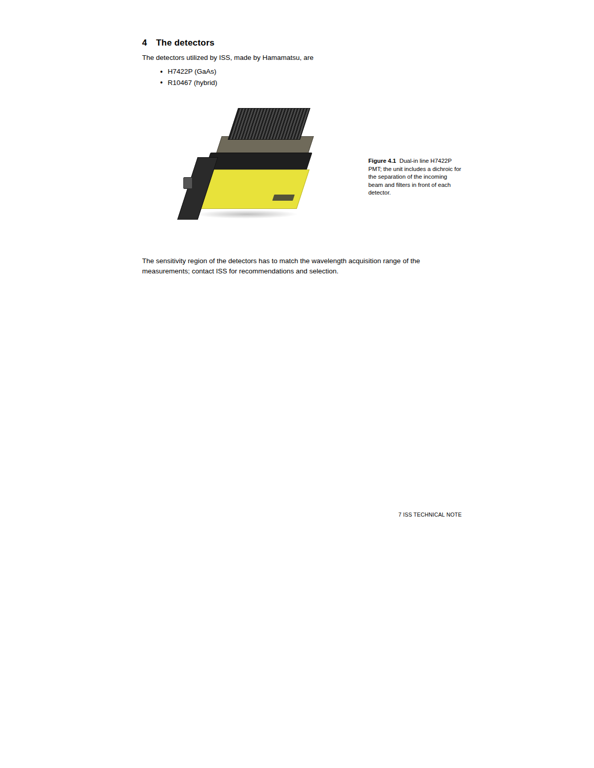4 The detectors
The detectors utilized by ISS, made by Hamamatsu, are
H7422P (GaAs)
R10467 (hybrid)
Figure 4.1 Dual-in line H7422P PMT; the unit includes a dichroic for the separation of the incoming beam and filters in front of each detector.
The sensitivity region of the detectors has to match the wavelength acquisition range of the measurements; contact ISS for recommendations and selection.
7 ISS TECHNICAL NOTE